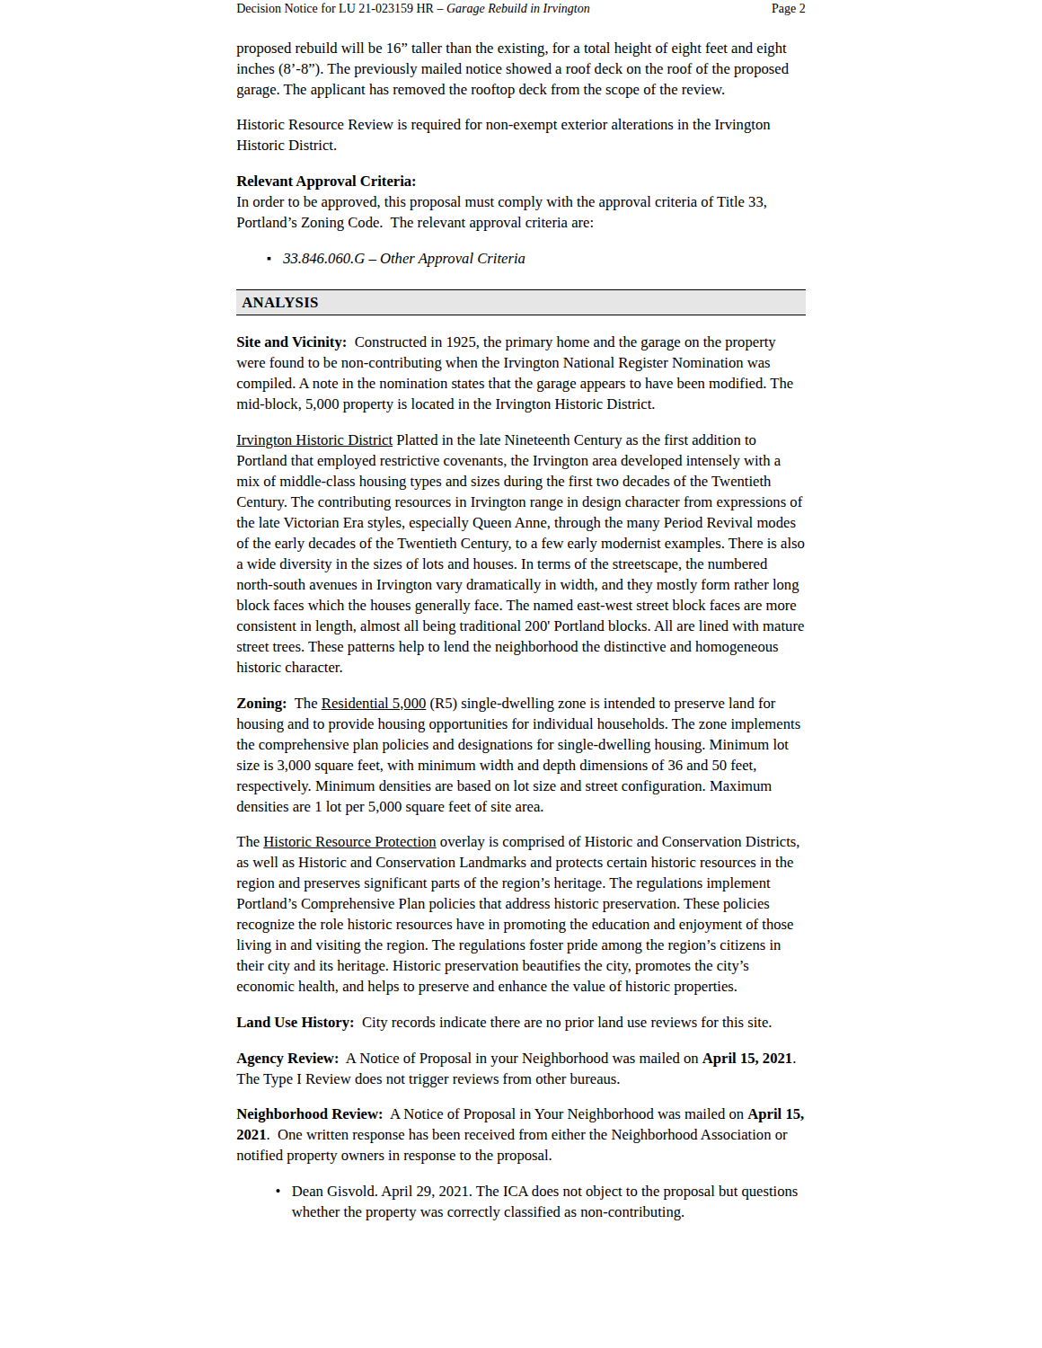Decision Notice for LU 21-023159 HR – Garage Rebuild in Irvington
Page 2
proposed rebuild will be 16” taller than the existing, for a total height of eight feet and eight inches (8’-8”). The previously mailed notice showed a roof deck on the roof of the proposed garage. The applicant has removed the rooftop deck from the scope of the review.
Historic Resource Review is required for non-exempt exterior alterations in the Irvington Historic District.
Relevant Approval Criteria:
In order to be approved, this proposal must comply with the approval criteria of Title 33, Portland’s Zoning Code. The relevant approval criteria are:
33.846.060.G – Other Approval Criteria
ANALYSIS
Site and Vicinity: Constructed in 1925, the primary home and the garage on the property were found to be non-contributing when the Irvington National Register Nomination was compiled. A note in the nomination states that the garage appears to have been modified. The mid-block, 5,000 property is located in the Irvington Historic District.
Irvington Historic District Platted in the late Nineteenth Century as the first addition to Portland that employed restrictive covenants, the Irvington area developed intensely with a mix of middle-class housing types and sizes during the first two decades of the Twentieth Century. The contributing resources in Irvington range in design character from expressions of the late Victorian Era styles, especially Queen Anne, through the many Period Revival modes of the early decades of the Twentieth Century, to a few early modernist examples. There is also a wide diversity in the sizes of lots and houses. In terms of the streetscape, the numbered north-south avenues in Irvington vary dramatically in width, and they mostly form rather long block faces which the houses generally face. The named east-west street block faces are more consistent in length, almost all being traditional 200' Portland blocks. All are lined with mature street trees. These patterns help to lend the neighborhood the distinctive and homogeneous historic character.
Zoning: The Residential 5,000 (R5) single-dwelling zone is intended to preserve land for housing and to provide housing opportunities for individual households. The zone implements the comprehensive plan policies and designations for single-dwelling housing. Minimum lot size is 3,000 square feet, with minimum width and depth dimensions of 36 and 50 feet, respectively. Minimum densities are based on lot size and street configuration. Maximum densities are 1 lot per 5,000 square feet of site area.
The Historic Resource Protection overlay is comprised of Historic and Conservation Districts, as well as Historic and Conservation Landmarks and protects certain historic resources in the region and preserves significant parts of the region’s heritage. The regulations implement Portland’s Comprehensive Plan policies that address historic preservation. These policies recognize the role historic resources have in promoting the education and enjoyment of those living in and visiting the region. The regulations foster pride among the region’s citizens in their city and its heritage. Historic preservation beautifies the city, promotes the city’s economic health, and helps to preserve and enhance the value of historic properties.
Land Use History: City records indicate there are no prior land use reviews for this site.
Agency Review: A Notice of Proposal in your Neighborhood was mailed on April 15, 2021. The Type I Review does not trigger reviews from other bureaus.
Neighborhood Review: A Notice of Proposal in Your Neighborhood was mailed on April 15, 2021. One written response has been received from either the Neighborhood Association or notified property owners in response to the proposal.
Dean Gisvold. April 29, 2021. The ICA does not object to the proposal but questions whether the property was correctly classified as non-contributing.